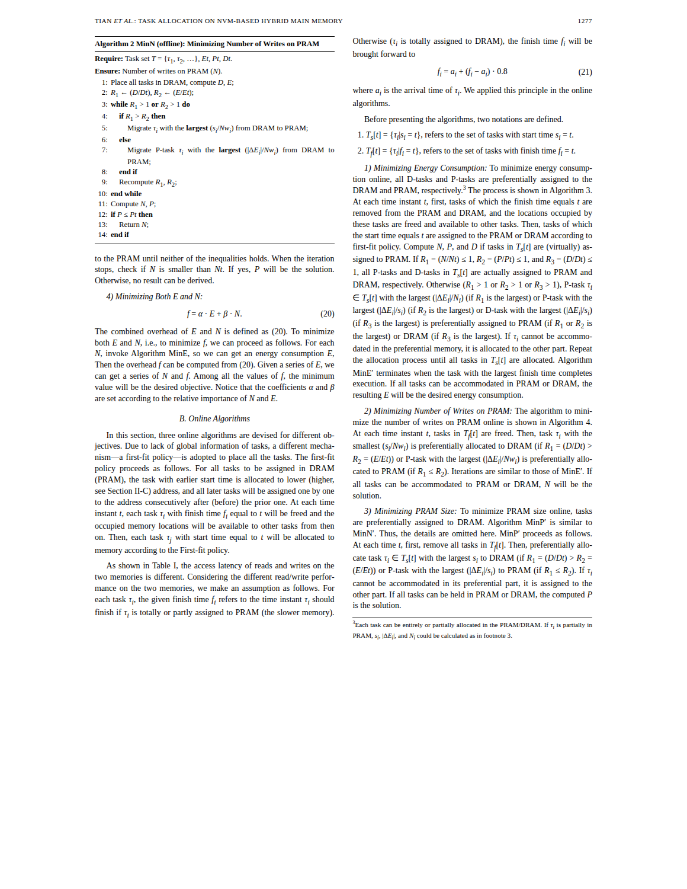TIAN et al.: TASK ALLOCATION ON NVM-BASED HYBRID MAIN MEMORY 1277
Algorithm 2 MinN (offline): Minimizing Number of Writes on PRAM
Require: Task set T = {τ1, τ2, …}, Et, Pt, Dt.
Ensure: Number of writes on PRAM (N).
Place all tasks in DRAM, compute D, E;
R1 ← (D/Dt), R2 ← (E/Et);
while R1 > 1 or R2 > 1 do
if R1 > R2 then
Migrate τi with the largest (si/Nwi) from DRAM to PRAM;
else
Migrate P-task τi with the largest (|ΔEi|/Nwi) from DRAM to PRAM;
end if
Recompute R1, R2;
end while
Compute N, P;
if P ≤ Pt then
Return N;
end if
to the PRAM until neither of the inequalities holds. When the iteration stops, check if N is smaller than Nt. If yes, P will be the solution. Otherwise, no result can be derived.
4) Minimizing Both E and N:
f = α · E + β · N. (20)
The combined overhead of E and N is defined as (20). To minimize both E and N, i.e., to minimize f, we can proceed as follows. For each N, invoke Algorithm MinE, so we can get an energy consumption E, Then the overhead f can be computed from (20). Given a series of E, we can get a series of N and f. Among all the values of f, the minimum value will be the desired objective. Notice that the coefficients α and β are set according to the relative importance of N and E.
B. Online Algorithms
In this section, three online algorithms are devised for different objectives. Due to lack of global information of tasks, a different mechanism—a first-fit policy—is adopted to place all the tasks. The first-fit policy proceeds as follows. For all tasks to be assigned in DRAM (PRAM), the task with earlier start time is allocated to lower (higher, see Section II-C) address, and all later tasks will be assigned one by one to the address consecutively after (before) the prior one. At each time instant t, each task τi with finish time fi equal to t will be freed and the occupied memory locations will be available to other tasks from then on. Then, each task τj with start time equal to t will be allocated to memory according to the First-fit policy.
As shown in Table I, the access latency of reads and writes on the two memories is different. Considering the different read/write performance on the two memories, we make an assumption as follows. For each task τi, the given finish time fi refers to the time instant τi should finish if τi is totally or partly assigned to PRAM (the slower memory). Otherwise (τi is totally assigned to DRAM), the finish time fi will be brought forward to
fi = ai + (fi − ai) · 0.8 (21)
where ai is the arrival time of τi. We applied this principle in the online algorithms.
Before presenting the algorithms, two notations are defined.
Ts[t] = {τi|si = t}, refers to the set of tasks with start time si = t.
Tf[t] = {τi|fi = t}, refers to the set of tasks with finish time fi = t.
1) Minimizing Energy Consumption: To minimize energy consumption online, all D-tasks and P-tasks are preferentially assigned to the DRAM and PRAM, respectively.3 The process is shown in Algorithm 3. At each time instant t, first, tasks of which the finish time equals t are removed from the PRAM and DRAM, and the locations occupied by these tasks are freed and available to other tasks. Then, tasks of which the start time equals t are assigned to the PRAM or DRAM according to first-fit policy. Compute N, P, and D if tasks in Ts[t] are (virtually) assigned to PRAM. If R1 = (N/Nt) ≤ 1, R2 = (P/Pt) ≤ 1, and R3 = (D/Dt) ≤ 1, all P-tasks and D-tasks in Ts[t] are actually assigned to PRAM and DRAM, respectively. Otherwise (R1 > 1 or R2 > 1 or R3 > 1), P-task τi ∈ Ts[t] with the largest (|ΔEi|/Ni) (if R1 is the largest) or P-task with the largest (|ΔEi|/si) (if R2 is the largest) or D-task with the largest (|ΔEi|/si) (if R3 is the largest) is preferentially assigned to PRAM (if R1 or R2 is the largest) or DRAM (if R3 is the largest). If τi cannot be accommodated in the preferential memory, it is allocated to the other part. Repeat the allocation process until all tasks in Ts[t] are allocated. Algorithm MinE′ terminates when the task with the largest finish time completes execution. If all tasks can be accommodated in PRAM or DRAM, the resulting E will be the desired energy consumption.
2) Minimizing Number of Writes on PRAM: The algorithm to minimize the number of writes on PRAM online is shown in Algorithm 4. At each time instant t, tasks in Tf[t] are freed. Then, task τi with the smallest (si/Nwi) is preferentially allocated to DRAM (if R1 = (D/Dt) > R2 = (E/Et)) or P-task with the largest (|ΔEi|/Nwi) is preferentially allocated to PRAM (if R1 ≤ R2). Iterations are similar to those of MinE′. If all tasks can be accommodated to PRAM or DRAM, N will be the solution.
3) Minimizing PRAM Size: To minimize PRAM size online, tasks are preferentially assigned to DRAM. Algorithm MinP′ is similar to MinN′. Thus, the details are omitted here. MinP′ proceeds as follows. At each time t, first, remove all tasks in Tf[t]. Then, preferentially allocate task τi ∈ Ts[t] with the largest si to DRAM (if R1 = (D/Dt) > R2 = (E/Et)) or P-task with the largest (|ΔEi|/si) to PRAM (if R1 ≤ R2). If τi cannot be accommodated in its preferential part, it is assigned to the other part. If all tasks can be held in PRAM or DRAM, the computed P is the solution.
3Each task can be entirely or partially allocated in the PRAM/DRAM. If τi is partially in PRAM, si, |ΔEi|, and Ni could be calculated as in footnote 3.